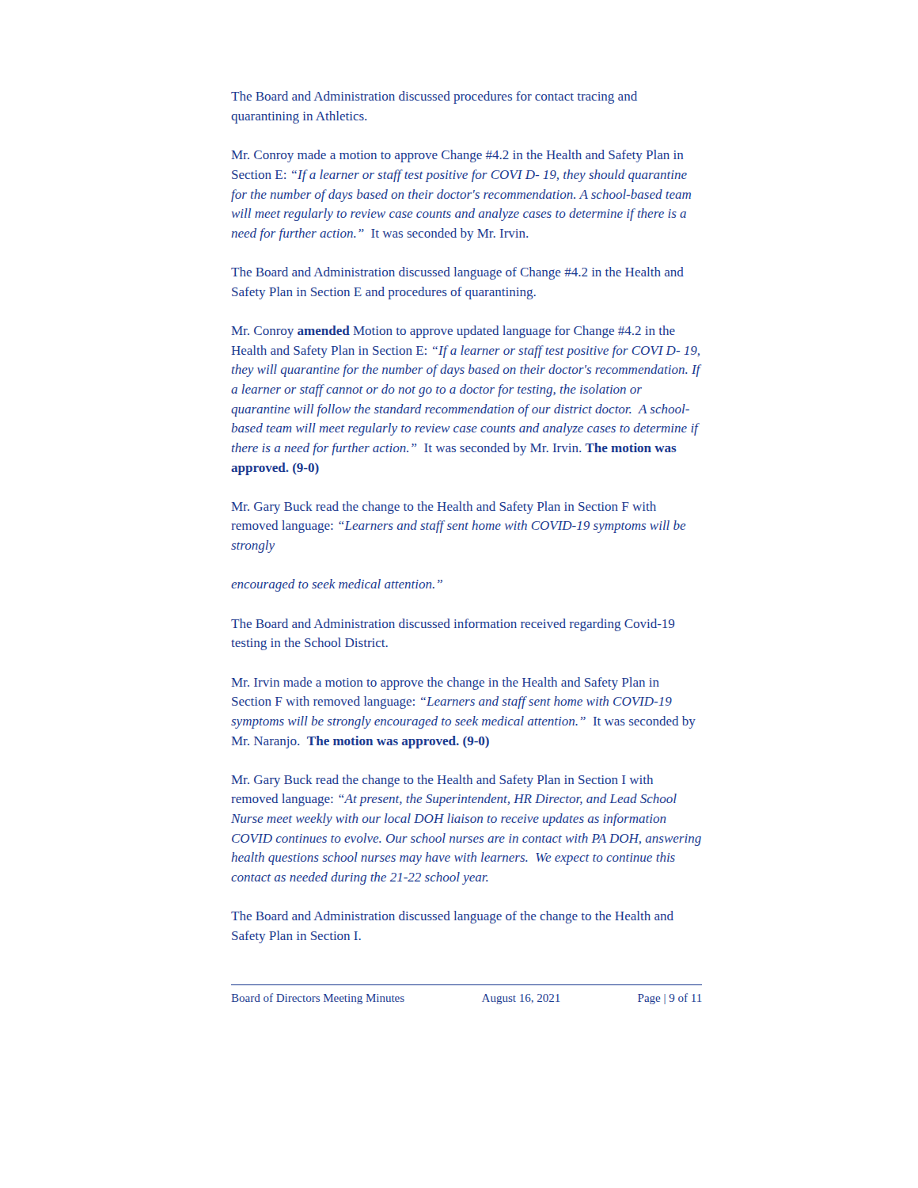The Board and Administration discussed procedures for contact tracing and quarantining in Athletics.
Mr. Conroy made a motion to approve Change #4.2 in the Health and Safety Plan in Section E: “If a learner or staff test positive for COVI D- 19, they should quarantine for the number of days based on their doctor's recommendation. A school-based team will meet regularly to review case counts and analyze cases to determine if there is a need for further action.” It was seconded by Mr. Irvin.
The Board and Administration discussed language of Change #4.2 in the Health and Safety Plan in Section E and procedures of quarantining.
Mr. Conroy amended Motion to approve updated language for Change #4.2 in the Health and Safety Plan in Section E: “If a learner or staff test positive for COVI D- 19, they will quarantine for the number of days based on their doctor's recommendation. If a learner or staff cannot or do not go to a doctor for testing, the isolation or quarantine will follow the standard recommendation of our district doctor. A school-based team will meet regularly to review case counts and analyze cases to determine if there is a need for further action.” It was seconded by Mr. Irvin. The motion was approved. (9-0)
Mr. Gary Buck read the change to the Health and Safety Plan in Section F with removed language: “Learners and staff sent home with COVID-19 symptoms will be strongly
encouraged to seek medical attention.”
The Board and Administration discussed information received regarding Covid-19 testing in the School District.
Mr. Irvin made a motion to approve the change in the Health and Safety Plan in Section F with removed language: “Learners and staff sent home with COVID-19 symptoms will be strongly encouraged to seek medical attention.” It was seconded by Mr. Naranjo. The motion was approved. (9-0)
Mr. Gary Buck read the change to the Health and Safety Plan in Section I with removed language: “At present, the Superintendent, HR Director, and Lead School Nurse meet weekly with our local DOH liaison to receive updates as information COVID continues to evolve. Our school nurses are in contact with PA DOH, answering health questions school nurses may have with learners. We expect to continue this contact as needed during the 21-22 school year.
The Board and Administration discussed language of the change to the Health and Safety Plan in Section I.
Board of Directors Meeting Minutes August 16, 2021 Page | 9 of 11